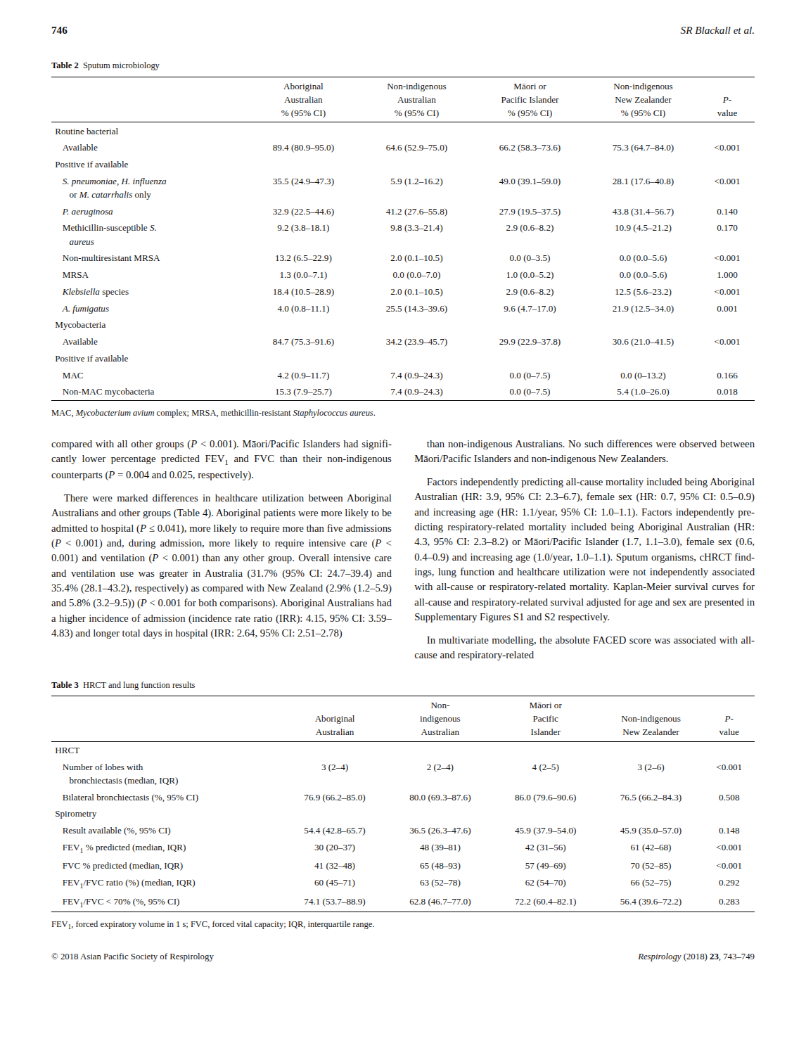746 SR Blackall et al.
Table 2 Sputum microbiology
| | Aboriginal Australian % (95% CI) | Non-indigenous Australian % (95% CI) | Māori or Pacific Islander % (95% CI) | Non-indigenous New Zealander % (95% CI) | P - value |
| --- | --- | --- | --- | --- | --- |
| Routine bacterial | | | | | |
| Available | 89.4 (80.9–95.0) | 64.6 (52.9–75.0) | 66.2 (58.3–73.6) | 75.3 (64.7–84.0) | <0.001 |
| Positive if available | | | | | |
| S. pneumoniae , H. influenza or M. catarrhalis only | 35.5 (24.9–47.3) | 5.9 (1.2–16.2) | 49.0 (39.1–59.0) | 28.1 (17.6–40.8) | <0.001 |
| P. aeruginosa | 32.9 (22.5–44.6) | 41.2 (27.6–55.8) | 27.9 (19.5–37.5) | 43.8 (31.4–56.7) | 0.140 |
| Methicillin-susceptible S. aureus | 9.2 (3.8–18.1) | 9.8 (3.3–21.4) | 2.9 (0.6–8.2) | 10.9 (4.5–21.2) | 0.170 |
| Non-multiresistant MRSA | 13.2 (6.5–22.9) | 2.0 (0.1–10.5) | 0.0 (0–3.5) | 0.0 (0.0–5.6) | <0.001 |
| MRSA | 1.3 (0.0–7.1) | 0.0 (0.0–7.0) | 1.0 (0.0–5.2) | 0.0 (0.0–5.6) | 1.000 |
| Klebsiella species | 18.4 (10.5–28.9) | 2.0 (0.1–10.5) | 2.9 (0.6–8.2) | 12.5 (5.6–23.2) | <0.001 |
| A. fumigatus | 4.0 (0.8–11.1) | 25.5 (14.3–39.6) | 9.6 (4.7–17.0) | 21.9 (12.5–34.0) | 0.001 |
| Mycobacteria | | | | | |
| Available | 84.7 (75.3–91.6) | 34.2 (23.9–45.7) | 29.9 (22.9–37.8) | 30.6 (21.0–41.5) | <0.001 |
| Positive if available | | | | | |
| MAC | 4.2 (0.9–11.7) | 7.4 (0.9–24.3) | 0.0 (0–7.5) | 0.0 (0–13.2) | 0.166 |
| Non-MAC mycobacteria | 15.3 (7.9–25.7) | 7.4 (0.9–24.3) | 0.0 (0–7.5) | 5.4 (1.0–26.0) | 0.018 |
MAC, Mycobacterium avium complex; MRSA, methicillin-resistant Staphylococcus aureus.
compared with all other groups (P < 0.001). Māori/Pacific Islanders had significantly lower percentage predicted FEV1 and FVC than their non-indigenous counterparts (P = 0.004 and 0.025, respectively).
There were marked differences in healthcare utilization between Aboriginal Australians and other groups (Table 4). Aboriginal patients were more likely to be admitted to hospital (P ≤ 0.041), more likely to require more than five admissions (P < 0.001) and, during admission, more likely to require intensive care (P < 0.001) and ventilation (P < 0.001) than any other group. Overall intensive care and ventilation use was greater in Australia (31.7% (95% CI: 24.7–39.4) and 35.4% (28.1–43.2), respectively) as compared with New Zealand (2.9% (1.2–5.9) and 5.8% (3.2–9.5)) (P < 0.001 for both comparisons). Aboriginal Australians had a higher incidence of admission (incidence rate ratio (IRR): 4.15, 95% CI: 3.59–4.83) and longer total days in hospital (IRR: 2.64, 95% CI: 2.51–2.78)
than non-indigenous Australians. No such differences were observed between Māori/Pacific Islanders and non-indigenous New Zealanders.
Factors independently predicting all-cause mortality included being Aboriginal Australian (HR: 3.9, 95% CI: 2.3–6.7), female sex (HR: 0.7, 95% CI: 0.5–0.9) and increasing age (HR: 1.1/year, 95% CI: 1.0–1.1). Factors independently predicting respiratory-related mortality included being Aboriginal Australian (HR: 4.3, 95% CI: 2.3–8.2) or Māori/Pacific Islander (1.7, 1.1–3.0), female sex (0.6, 0.4–0.9) and increasing age (1.0/year, 1.0–1.1). Sputum organisms, cHRCT findings, lung function and healthcare utilization were not independently associated with all-cause or respiratory-related mortality. Kaplan-Meier survival curves for all-cause and respiratory-related survival adjusted for age and sex are presented in Supplementary Figures S1 and S2 respectively.
In multivariate modelling, the absolute FACED score was associated with all-cause and respiratory-related
Table 3 HRCT and lung function results
| | Aboriginal Australian | Non- indigenous Australian | Māori or Pacific Islander | Non-indigenous New Zealander | P - value |
| --- | --- | --- | --- | --- | --- |
| HRCT | | | | | |
| Number of lobes with bronchiectasis (median, IQR) | 3 (2–4) | 2 (2–4) | 4 (2–5) | 3 (2–6) | <0.001 |
| Bilateral bronchiectasis (%, 95% CI) | 76.9 (66.2–85.0) | 80.0 (69.3–87.6) | 86.0 (79.6–90.6) | 76.5 (66.2–84.3) | 0.508 |
| Spirometry | | | | | |
| Result available (%, 95% CI) | 54.4 (42.8–65.7) | 36.5 (26.3–47.6) | 45.9 (37.9–54.0) | 45.9 (35.0–57.0) | 0.148 |
| FEV 1 % predicted (median, IQR) | 30 (20–37) | 48 (39–81) | 42 (31–56) | 61 (42–68) | <0.001 |
| FVC % predicted (median, IQR) | 41 (32–48) | 65 (48–93) | 57 (49–69) | 70 (52–85) | <0.001 |
| FEV 1 /FVC ratio (%) (median, IQR) | 60 (45–71) | 63 (52–78) | 62 (54–70) | 66 (52–75) | 0.292 |
| FEV 1 /FVC < 70% (%, 95% CI) | 74.1 (53.7–88.9) | 62.8 (46.7–77.0) | 72.2 (60.4–82.1) | 56.4 (39.6–72.2) | 0.283 |
FEV1, forced expiratory volume in 1 s; FVC, forced vital capacity; IQR, interquartile range.
© 2018 Asian Pacific Society of Respirology Respirology (2018) 23, 743–749